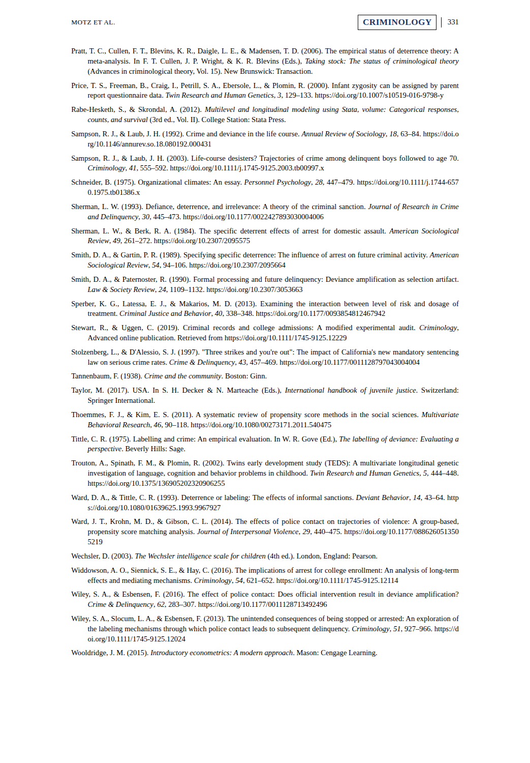MOTZ ET AL. CRIMINOLOGY 331
Pratt, T. C., Cullen, F. T., Blevins, K. R., Daigle, L. E., & Madensen, T. D. (2006). The empirical status of deterrence theory: A meta-analysis. In F. T. Cullen, J. P. Wright, & K. R. Blevins (Eds.), Taking stock: The status of criminological theory (Advances in criminological theory, Vol. 15). New Brunswick: Transaction.
Price, T. S., Freeman, B., Craig, I., Petrill, S. A., Ebersole, L., & Plomin, R. (2000). Infant zygosity can be assigned by parent report questionnaire data. Twin Research and Human Genetics, 3, 129–133. https://doi.org/10.1007/s10519-016-9798-y
Rabe-Hesketh, S., & Skrondal, A. (2012). Multilevel and longitudinal modeling using Stata, volume: Categorical responses, counts, and survival (3rd ed., Vol. II). College Station: Stata Press.
Sampson, R. J., & Laub, J. H. (1992). Crime and deviance in the life course. Annual Review of Sociology, 18, 63–84. https://doi.org/10.1146/annurev.so.18.080192.000431
Sampson, R. J., & Laub, J. H. (2003). Life-course desisters? Trajectories of crime among delinquent boys followed to age 70. Criminology, 41, 555–592. https://doi.org/10.1111/j.1745-9125.2003.tb00997.x
Schneider, B. (1975). Organizational climates: An essay. Personnel Psychology, 28, 447–479. https://doi.org/10.1111/j.1744-6570.1975.tb01386.x
Sherman, L. W. (1993). Defiance, deterrence, and irrelevance: A theory of the criminal sanction. Journal of Research in Crime and Delinquency, 30, 445–473. https://doi.org/10.1177/0022427893030004006
Sherman, L. W., & Berk, R. A. (1984). The specific deterrent effects of arrest for domestic assault. American Sociological Review, 49, 261–272. https://doi.org/10.2307/2095575
Smith, D. A., & Gartin, P. R. (1989). Specifying specific deterrence: The influence of arrest on future criminal activity. American Sociological Review, 54, 94–106. https://doi.org/10.2307/2095664
Smith, D. A., & Paternoster, R. (1990). Formal processing and future delinquency: Deviance amplification as selection artifact. Law & Society Review, 24, 1109–1132. https://doi.org/10.2307/3053663
Sperber, K. G., Latessa, E. J., & Makarios, M. D. (2013). Examining the interaction between level of risk and dosage of treatment. Criminal Justice and Behavior, 40, 338–348. https://doi.org/10.1177/0093854812467942
Stewart, R., & Uggen, C. (2019). Criminal records and college admissions: A modified experimental audit. Criminology, Advanced online publication. Retrieved from https://doi.org/10.1111/1745-9125.12229
Stolzenberg, L., & D'Alessio, S. J. (1997). "Three strikes and you're out": The impact of California's new mandatory sentencing law on serious crime rates. Crime & Delinquency, 43, 457–469. https://doi.org/10.1177/0011128797043004004
Tannenbaum, F. (1938). Crime and the community. Boston: Ginn.
Taylor, M. (2017). USA. In S. H. Decker & N. Marteache (Eds.), International handbook of juvenile justice. Switzerland: Springer International.
Thoemmes, F. J., & Kim, E. S. (2011). A systematic review of propensity score methods in the social sciences. Multivariate Behavioral Research, 46, 90–118. https://doi.org/10.1080/00273171.2011.540475
Tittle, C. R. (1975). Labelling and crime: An empirical evaluation. In W. R. Gove (Ed.), The labelling of deviance: Evaluating a perspective. Beverly Hills: Sage.
Trouton, A., Spinath, F. M., & Plomin, R. (2002). Twins early development study (TEDS): A multivariate longitudinal genetic investigation of language, cognition and behavior problems in childhood. Twin Research and Human Genetics, 5, 444–448. https://doi.org/10.1375/136905202320906255
Ward, D. A., & Tittle, C. R. (1993). Deterrence or labeling: The effects of informal sanctions. Deviant Behavior, 14, 43–64. https://doi.org/10.1080/01639625.1993.9967927
Ward, J. T., Krohn, M. D., & Gibson, C. L. (2014). The effects of police contact on trajectories of violence: A group-based, propensity score matching analysis. Journal of Interpersonal Violence, 29, 440–475. https://doi.org/10.1177/0886260513505219
Wechsler, D. (2003). The Wechsler intelligence scale for children (4th ed.). London, England: Pearson.
Widdowson, A. O., Siennick, S. E., & Hay, C. (2016). The implications of arrest for college enrollment: An analysis of long-term effects and mediating mechanisms. Criminology, 54, 621–652. https://doi.org/10.1111/1745-9125.12114
Wiley, S. A., & Esbensen, F. (2016). The effect of police contact: Does official intervention result in deviance amplification? Crime & Delinquency, 62, 283–307. https://doi.org/10.1177/0011128713492496
Wiley, S. A., Slocum, L. A., & Esbensen, F. (2013). The unintended consequences of being stopped or arrested: An exploration of the labeling mechanisms through which police contact leads to subsequent delinquency. Criminology, 51, 927–966. https://doi.org/10.1111/1745-9125.12024
Wooldridge, J. M. (2015). Introductory econometrics: A modern approach. Mason: Cengage Learning.